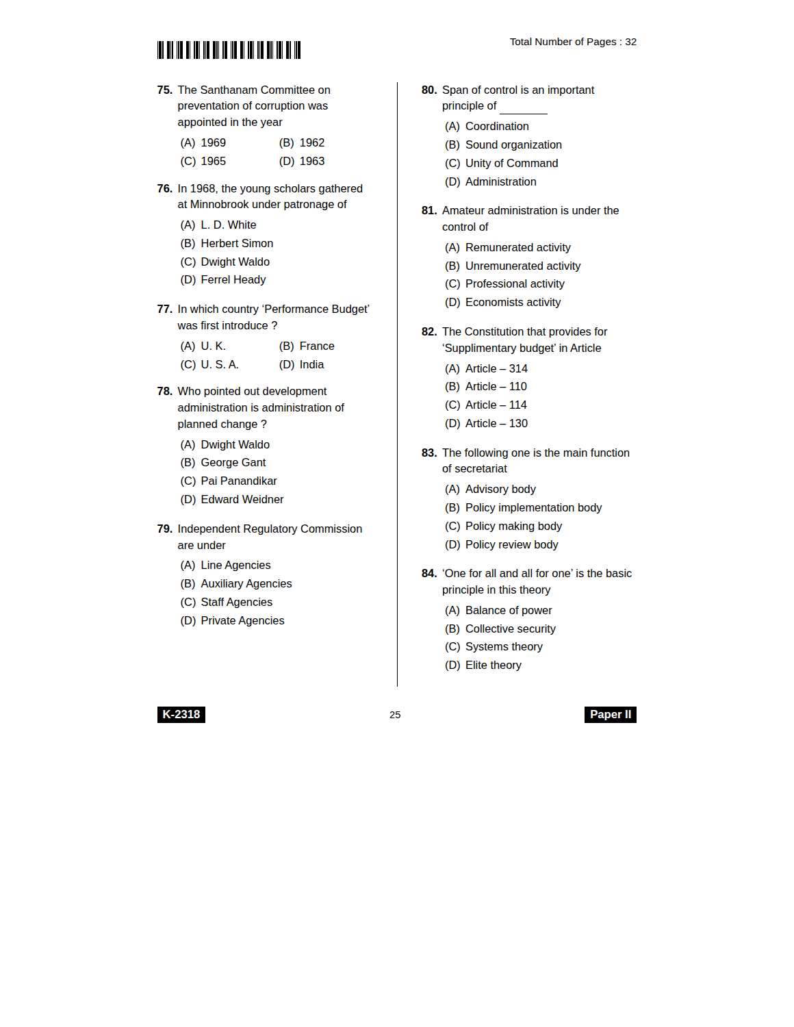Total Number of Pages : 32
75.
The Santhanam Committee on preventation of corruption was appointed in the year
(A) 1969
(B) 1962
(C) 1965
(D) 1963
76.
In 1968, the young scholars gathered at Minnobrook under patronage of
(A) L. D. White
(B) Herbert Simon
(C) Dwight Waldo
(D) Ferrel Heady
77.
In which country ‘Performance Budget’ was first introduce ?
(A) U. K.
(B) France
(C) U. S. A.
(D) India
78.
Who pointed out development administration is administration of planned change ?
(A) Dwight Waldo
(B) George Gant
(C) Pai Panandikar
(D) Edward Weidner
79.
Independent Regulatory Commission are under
(A) Line Agencies
(B) Auxiliary Agencies
(C) Staff Agencies
(D) Private Agencies
80.
Span of control is an important principle of
(A) Coordination
(B) Sound organization
(C) Unity of Command
(D) Administration
81.
Amateur administration is under the control of
(A) Remunerated activity
(B) Unremunerated activity
(C) Professional activity
(D) Economists activity
82.
The Constitution that provides for ‘Supplimentary budget’ in Article
(A) Article – 314
(B) Article – 110
(C) Article – 114
(D) Article – 130
83.
The following one is the main function of secretariat
(A) Advisory body
(B) Policy implementation body
(C) Policy making body
(D) Policy review body
84.
‘One for all and all for one’ is the basic principle in this theory
(A) Balance of power
(B) Collective security
(C) Systems theory
(D) Elite theory
K-2318
25
Paper II